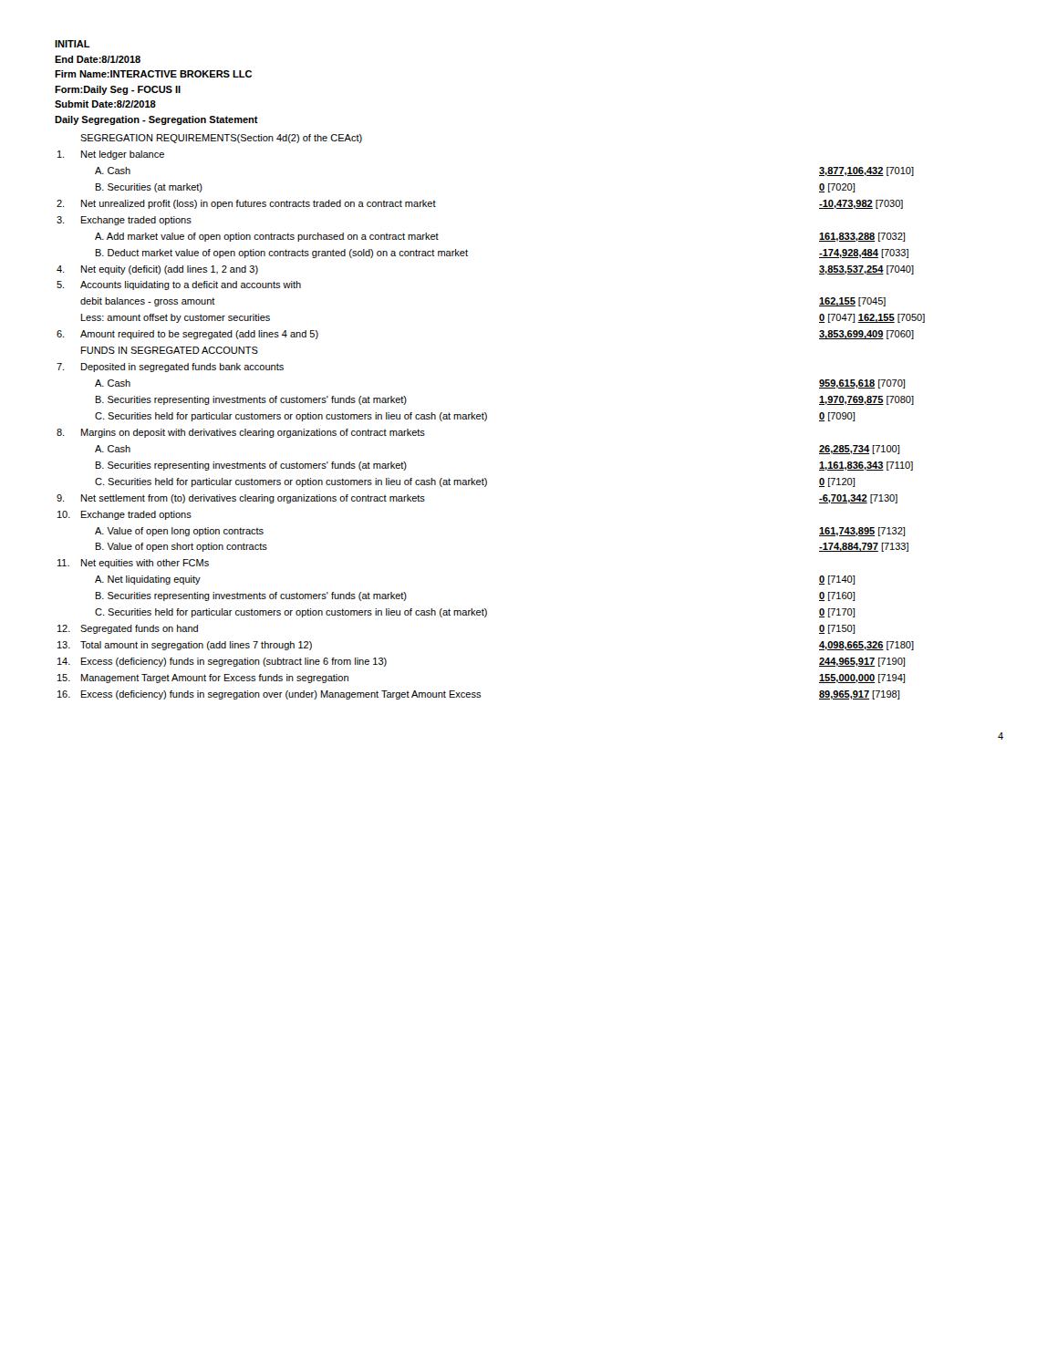INITIAL
End Date:8/1/2018
Firm Name:INTERACTIVE BROKERS LLC
Form:Daily Seg - FOCUS II
Submit Date:8/2/2018
Daily Segregation - Segregation Statement
| | SEGREGATION REQUIREMENTS(Section 4d(2) of the CEAct) | |
| 1. | Net ledger balance | |
| | A. Cash | 3,877,106,432 [7010] |
| | B. Securities (at market) | 0 [7020] |
| 2. | Net unrealized profit (loss) in open futures contracts traded on a contract market | -10,473,982 [7030] |
| 3. | Exchange traded options | |
| | A. Add market value of open option contracts purchased on a contract market | 161,833,288 [7032] |
| | B. Deduct market value of open option contracts granted (sold) on a contract market | -174,928,484 [7033] |
| 4. | Net equity (deficit) (add lines 1, 2 and 3) | 3,853,537,254 [7040] |
| 5. | Accounts liquidating to a deficit and accounts with | |
| | debit balances - gross amount | 162,155 [7045] |
| | Less: amount offset by customer securities | 0 [7047] 162,155 [7050] |
| 6. | Amount required to be segregated (add lines 4 and 5) | 3,853,699,409 [7060] |
| | FUNDS IN SEGREGATED ACCOUNTS | |
| 7. | Deposited in segregated funds bank accounts | |
| | A. Cash | 959,615,618 [7070] |
| | B. Securities representing investments of customers' funds (at market) | 1,970,769,875 [7080] |
| | C. Securities held for particular customers or option customers in lieu of cash (at market) | 0 [7090] |
| 8. | Margins on deposit with derivatives clearing organizations of contract markets | |
| | A. Cash | 26,285,734 [7100] |
| | B. Securities representing investments of customers' funds (at market) | 1,161,836,343 [7110] |
| | C. Securities held for particular customers or option customers in lieu of cash (at market) | 0 [7120] |
| 9. | Net settlement from (to) derivatives clearing organizations of contract markets | -6,701,342 [7130] |
| 10. | Exchange traded options | |
| | A. Value of open long option contracts | 161,743,895 [7132] |
| | B. Value of open short option contracts | -174,884,797 [7133] |
| 11. | Net equities with other FCMs | |
| | A. Net liquidating equity | 0 [7140] |
| | B. Securities representing investments of customers' funds (at market) | 0 [7160] |
| | C. Securities held for particular customers or option customers in lieu of cash (at market) | 0 [7170] |
| 12. | Segregated funds on hand | 0 [7150] |
| 13. | Total amount in segregation (add lines 7 through 12) | 4,098,665,326 [7180] |
| 14. | Excess (deficiency) funds in segregation (subtract line 6 from line 13) | 244,965,917 [7190] |
| 15. | Management Target Amount for Excess funds in segregation | 155,000,000 [7194] |
| 16. | Excess (deficiency) funds in segregation over (under) Management Target Amount Excess | 89,965,917 [7198] |
4